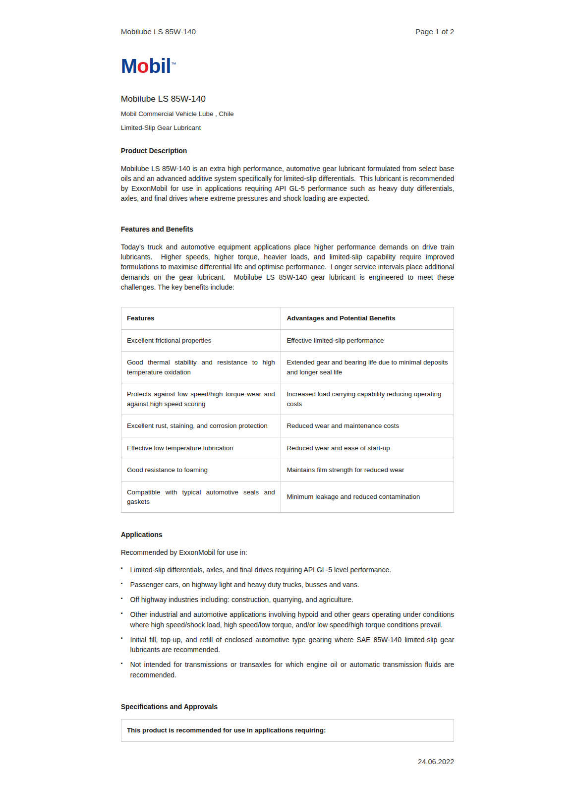Mobilube LS 85W-140 Page 1 of 2
Mobil™
Mobilube LS 85W-140
Mobil Commercial Vehicle Lube , Chile
Limited-Slip Gear Lubricant
Product Description
Mobilube LS 85W-140 is an extra high performance, automotive gear lubricant formulated from select base oils and an advanced additive system specifically for limited-slip differentials. This lubricant is recommended by ExxonMobil for use in applications requiring API GL-5 performance such as heavy duty differentials, axles, and final drives where extreme pressures and shock loading are expected.
Features and Benefits
Today's truck and automotive equipment applications place higher performance demands on drive train lubricants. Higher speeds, higher torque, heavier loads, and limited-slip capability require improved formulations to maximise differential life and optimise performance. Longer service intervals place additional demands on the gear lubricant. Mobilube LS 85W-140 gear lubricant is engineered to meet these challenges. The key benefits include:
| Features | Advantages and Potential Benefits |
| --- | --- |
| Excellent frictional properties | Effective limited-slip performance |
| Good thermal stability and resistance to high temperature oxidation | Extended gear and bearing life due to minimal deposits and longer seal life |
| Protects against low speed/high torque wear and against high speed scoring | Increased load carrying capability reducing operating costs |
| Excellent rust, staining, and corrosion protection | Reduced wear and maintenance costs |
| Effective low temperature lubrication | Reduced wear and ease of start-up |
| Good resistance to foaming | Maintains film strength for reduced wear |
| Compatible with typical automotive seals and gaskets | Minimum leakage and reduced contamination |
Applications
Recommended by ExxonMobil for use in:
Limited-slip differentials, axles, and final drives requiring API GL-5 level performance.
Passenger cars, on highway light and heavy duty trucks, busses and vans.
Off highway industries including: construction, quarrying, and agriculture.
Other industrial and automotive applications involving hypoid and other gears operating under conditions where high speed/shock load, high speed/low torque, and/or low speed/high torque conditions prevail.
Initial fill, top-up, and refill of enclosed automotive type gearing where SAE 85W-140 limited-slip gear lubricants are recommended.
Not intended for transmissions or transaxles for which engine oil or automatic transmission fluids are recommended.
Specifications and Approvals
| This product is recommended for use in applications requiring: |
24.06.2022